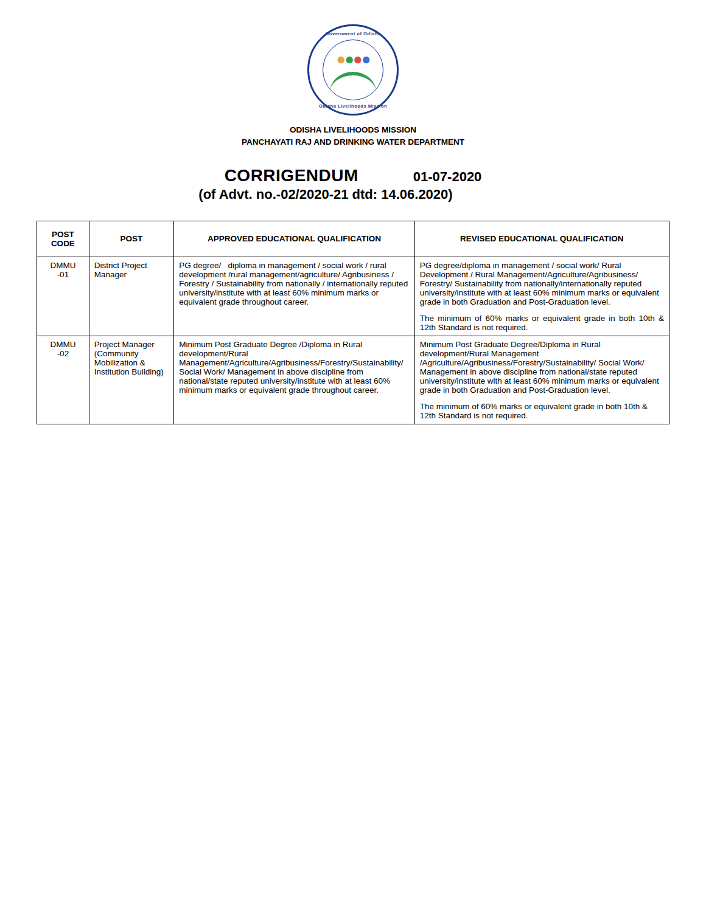Government of Odisha
●●●●
Odisha Livelihoods Mission
ODISHA LIVELIHOODS MISSION
PANCHAYATI RAJ AND DRINKING WATER DEPARTMENT
CORRIGENDUM 01-07-2020
(of Advt. no.-02/2020-21 dtd: 14.06.2020)
| POST CODE | POST | APPROVED EDUCATIONAL QUALIFICATION | REVISED EDUCATIONAL QUALIFICATION |
| --- | --- | --- | --- |
| DMMU -01 | District Project Manager | PG degree/ diploma in management / social work / rural development /rural management/agriculture/ Agribusiness / Forestry / Sustainability from nationally / internationally reputed university/institute with at least 60% minimum marks or equivalent grade throughout career. | PG degree/diploma in management / social work/ Rural Development / Rural Management/Agriculture/Agribusiness/ Forestry/ Sustainability from nationally/internationally reputed university/institute with at least 60% minimum marks or equivalent grade in both Graduation and Post-Graduation level. The minimum of 60% marks or equivalent grade in both 10th & 12th Standard is not required. |
| DMMU -02 | Project Manager (Community Mobilization & Institution Building) | Minimum Post Graduate Degree /Diploma in Rural development/Rural Management/Agriculture/Agribusiness/Forestry/Sustainability/ Social Work/ Management in above discipline from national/state reputed university/institute with at least 60% minimum marks or equivalent grade throughout career. | Minimum Post Graduate Degree/Diploma in Rural development/Rural Management /Agriculture/Agribusiness/Forestry/Sustainability/ Social Work/ Management in above discipline from national/state reputed university/institute with at least 60% minimum marks or equivalent grade in both Graduation and Post-Graduation level. The minimum of 60% marks or equivalent grade in both 10th & 12th Standard is not required. |